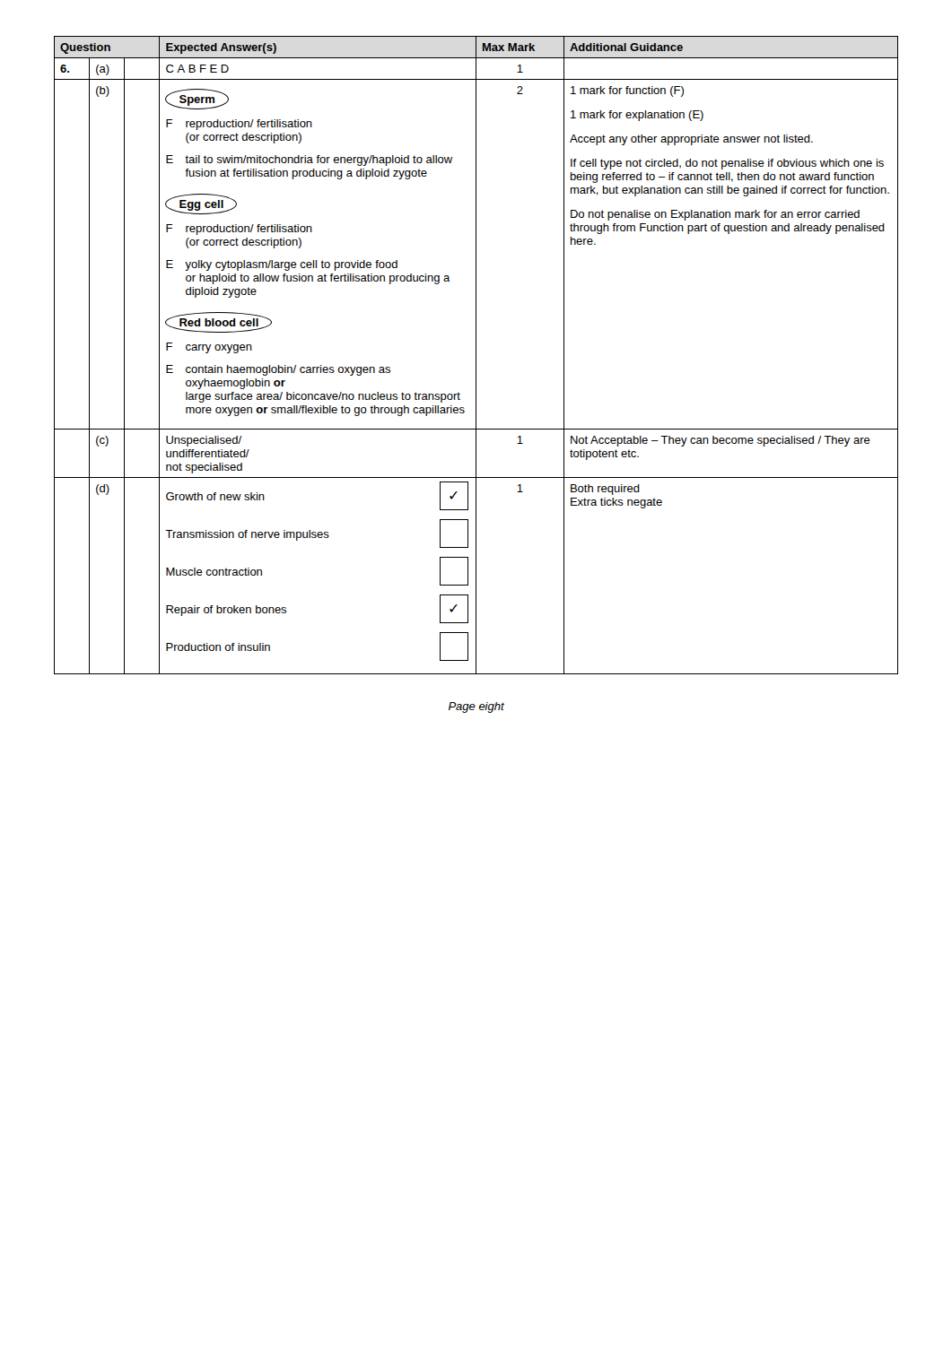| Question | Expected Answer(s) | Max Mark | Additional Guidance |
| --- | --- | --- | --- |
| 6. | (a) | | C A B F E D | 1 | |
| | (b) | | Sperm F reproduction/ fertilisation (or correct description) E tail to swim/mitochondria for energy/haploid to allow fusion at fertilisation producing a diploid zygote Egg cell F reproduction/ fertilisation (or correct description) E yolky cytoplasm/large cell to provide food or haploid to allow fusion at fertilisation producing a diploid zygote Red blood cell F carry oxygen E contain haemoglobin/ carries oxygen as oxyhaemoglobin or large surface area/ biconcave/no nucleus to transport more oxygen or small/flexible to go through capillaries | 2 | 1 mark for function (F) 1 mark for explanation (E) Accept any other appropriate answer not listed. If cell type not circled, do not penalise if obvious which one is being referred to – if cannot tell, then do not award function mark, but explanation can still be gained if correct for function. Do not penalise on Explanation mark for an error carried through from Function part of question and already penalised here. |
| | (c) | | Unspecialised/ undifferentiated/ not specialised | 1 | Not Acceptable – They can become specialised / They are totipotent etc. |
| | (d) | | Growth of new skin Transmission of nerve impulses Muscle contraction Repair of broken bones Production of insulin | 1 | Both required Extra ticks negate |
Page eight